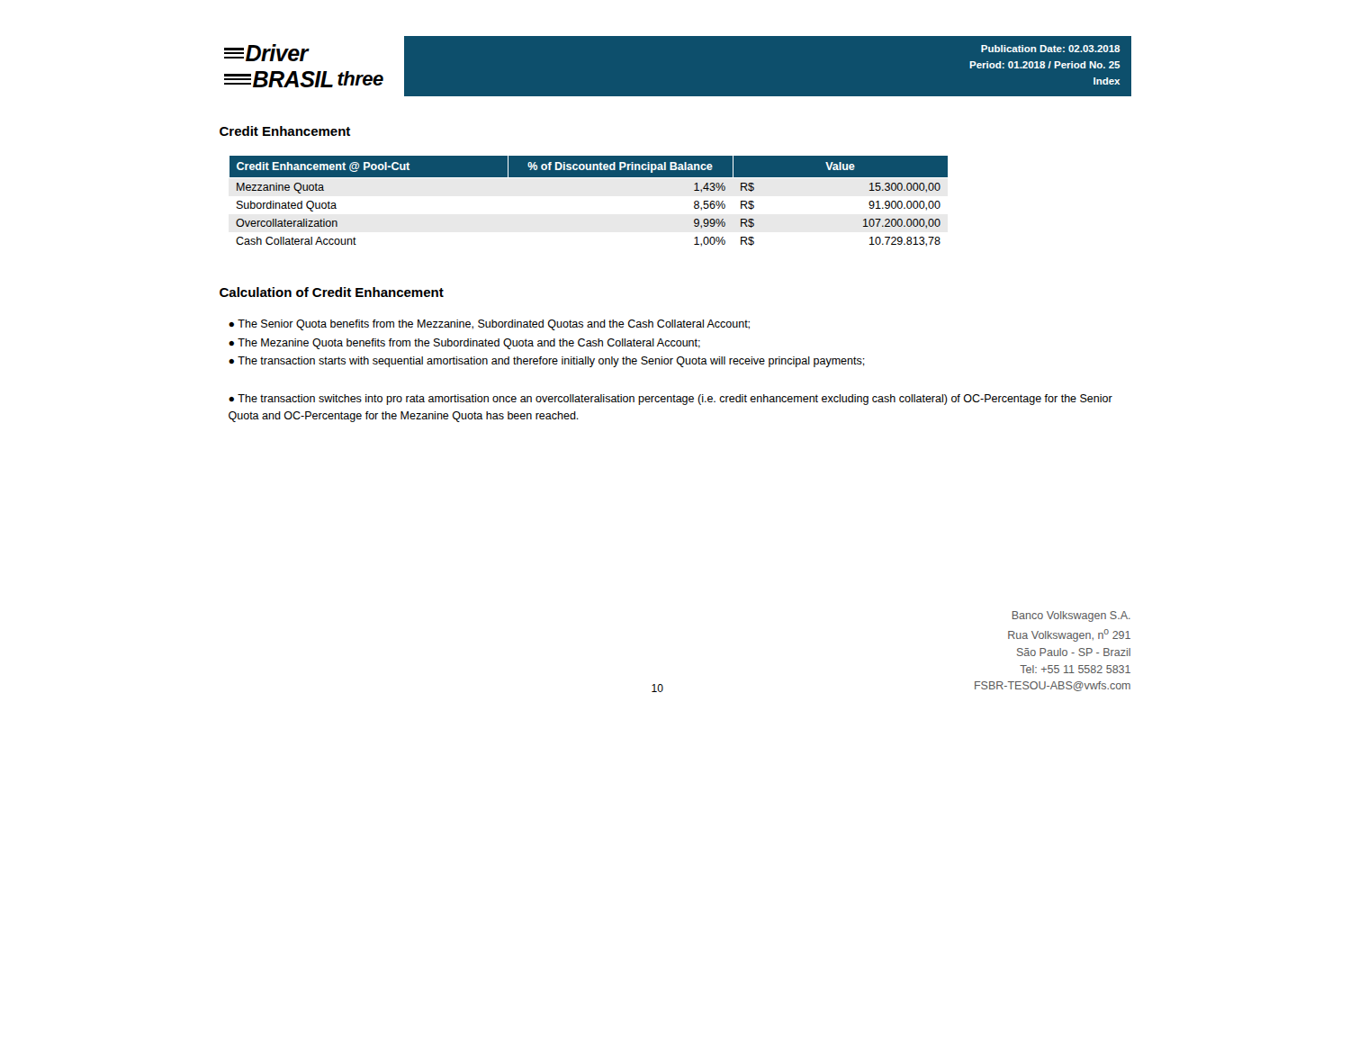Driver
BRASIL three
Publication Date: 02.03.2018
Period: 01.2018 / Period No. 25
Index
Credit Enhancement
| Credit Enhancement @ Pool-Cut | % of Discounted Principal Balance | Value |
| --- | --- | --- |
| Mezzanine Quota | 1,43% | R$ | 15.300.000,00 |
| Subordinated Quota | 8,56% | R$ | 91.900.000,00 |
| Overcollateralization | 9,99% | R$ | 107.200.000,00 |
| Cash Collateral Account | 1,00% | R$ | 10.729.813,78 |
Calculation of Credit Enhancement
● The Senior Quota benefits from the Mezzanine, Subordinated Quotas and the Cash Collateral Account;
● The Mezanine Quota benefits from the Subordinated Quota and the Cash Collateral Account;
● The transaction starts with sequential amortisation and therefore initially only the Senior Quota will receive principal payments;
● The transaction switches into pro rata amortisation once an overcollateralisation percentage (i.e. credit enhancement excluding cash collateral) of OC-Percentage for the Senior Quota and OC-Percentage for the Mezanine Quota has been reached.
10
Banco Volkswagen S.A.
Rua Volkswagen, no 291
São Paulo - SP - Brazil
Tel: +55 11 5582 5831
FSBR-TESOU-ABS@vwfs.com